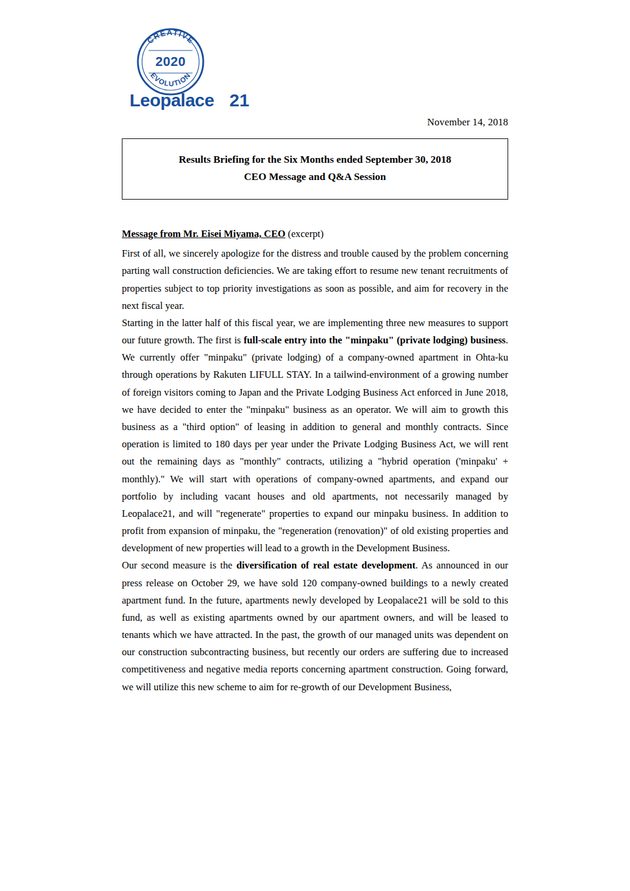CREATIVE EVOLUTION 2020
Leopalace 21
November 14, 2018
Results Briefing for the Six Months ended September 30, 2018
CEO Message and Q&A Session
Message from Mr. Eisei Miyama, CEO (excerpt)
First of all, we sincerely apologize for the distress and trouble caused by the problem concerning parting wall construction deficiencies. We are taking effort to resume new tenant recruitments of properties subject to top priority investigations as soon as possible, and aim for recovery in the next fiscal year.
Starting in the latter half of this fiscal year, we are implementing three new measures to support our future growth. The first is full-scale entry into the "minpaku" (private lodging) business. We currently offer "minpaku" (private lodging) of a company-owned apartment in Ohta-ku through operations by Rakuten LIFULL STAY. In a tailwind-environment of a growing number of foreign visitors coming to Japan and the Private Lodging Business Act enforced in June 2018, we have decided to enter the "minpaku" business as an operator. We will aim to growth this business as a "third option" of leasing in addition to general and monthly contracts. Since operation is limited to 180 days per year under the Private Lodging Business Act, we will rent out the remaining days as "monthly" contracts, utilizing a "hybrid operation ('minpaku' + monthly)." We will start with operations of company-owned apartments, and expand our portfolio by including vacant houses and old apartments, not necessarily managed by Leopalace21, and will "regenerate" properties to expand our minpaku business. In addition to profit from expansion of minpaku, the "regeneration (renovation)" of old existing properties and development of new properties will lead to a growth in the Development Business.
Our second measure is the diversification of real estate development. As announced in our press release on October 29, we have sold 120 company-owned buildings to a newly created apartment fund. In the future, apartments newly developed by Leopalace21 will be sold to this fund, as well as existing apartments owned by our apartment owners, and will be leased to tenants which we have attracted. In the past, the growth of our managed units was dependent on our construction subcontracting business, but recently our orders are suffering due to increased competitiveness and negative media reports concerning apartment construction. Going forward, we will utilize this new scheme to aim for re-growth of our Development Business,